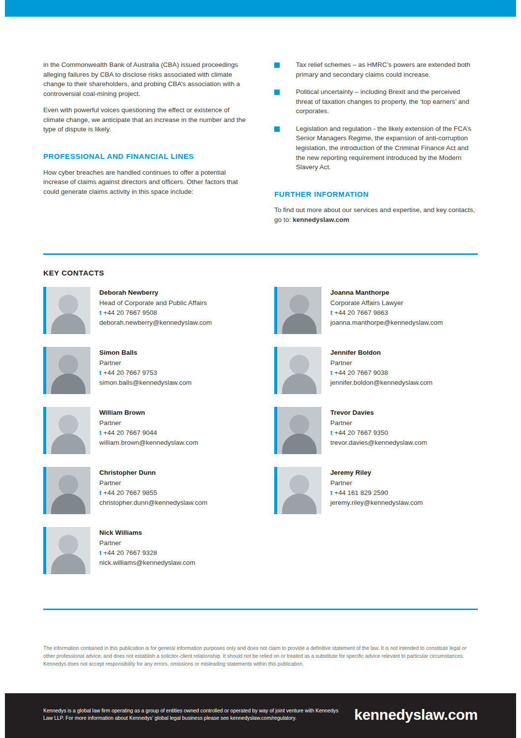in the Commonwealth Bank of Australia (CBA) issued proceedings alleging failures by CBA to disclose risks associated with climate change to their shareholders, and probing CBA’s association with a controversial coal-mining project.
Even with powerful voices questioning the effect or existence of climate change, we anticipate that an increase in the number and the type of dispute is likely.
Professional and financial lines
How cyber breaches are handled continues to offer a potential increase of claims against directors and officers. Other factors that could generate claims activity in this space include:
Tax relief schemes – as HMRC’s powers are extended both primary and secondary claims could increase.
Political uncertainty – including Brexit and the perceived threat of taxation changes to property, the ‘top earners’ and corporates.
Legislation and regulation - the likely extension of the FCA’s Senior Managers Regime, the expansion of anti-corruption legislation, the introduction of the Criminal Finance Act and the new reporting requirement introduced by the Modern Slavery Act.
Further information
To find out more about our services and expertise, and key contacts, go to: kennedyslaw.com
Key contacts
Deborah Newberry
Head of Corporate and Public Affairs
t +44 20 7667 9508
deborah.newberry@kennedyslaw.com
Simon Balls
Partner
t +44 20 7667 9753
simon.balls@kennedyslaw.com
William Brown
Partner
t +44 20 7667 9044
william.brown@kennedyslaw.com
Christopher Dunn
Partner
t +44 20 7667 9855
christopher.dunn@kennedyslaw.com
Nick Williams
Partner
t +44 20 7667 9328
nick.williams@kennedyslaw.com
Joanna Manthorpe
Corporate Affairs Lawyer
t +44 20 7667 9863
joanna.manthorpe@kennedyslaw.com
Jennifer Boldon
Partner
t +44 20 7667 9038
jennifer.boldon@kennedyslaw.com
Trevor Davies
Partner
t +44 20 7667 9350
trevor.davies@kennedyslaw.com
Jeremy Riley
Partner
t +44 161 829 2590
jeremy.riley@kennedyslaw.com
The information contained in this publication is for general information purposes only and does not claim to provide a definitive statement of the law. It is not intended to constitute legal or other professional advice, and does not establish a solicitor-client relationship. It should not be relied on or treated as a substitute for specific advice relevant to particular circumstances. Kennedys does not accept responsibility for any errors, omissions or misleading statements within this publication.
Kennedys is a global law firm operating as a group of entities owned controlled or operated by way of joint venture with Kennedys Law LLP. For more information about Kennedys’ global legal business please see kennedyslaw.com/regulatory.
kennedyslaw. com